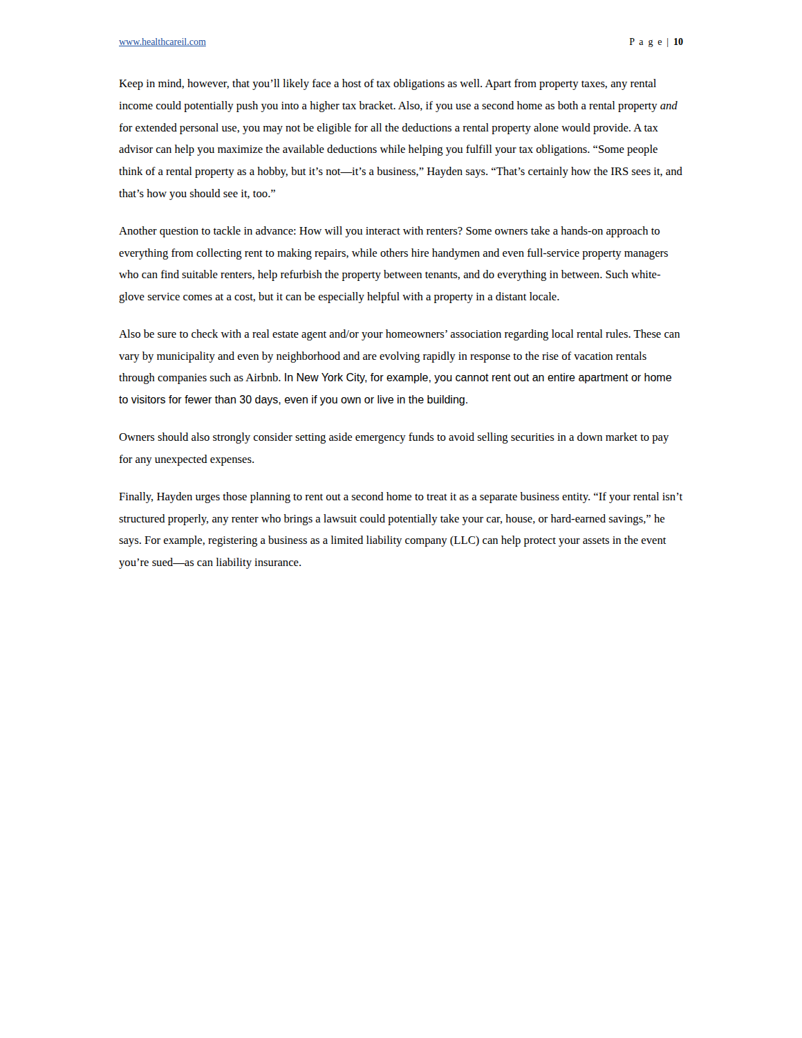www.healthcareil.com P a g e | 10
Keep in mind, however, that you’ll likely face a host of tax obligations as well. Apart from property taxes, any rental income could potentially push you into a higher tax bracket. Also, if you use a second home as both a rental property and for extended personal use, you may not be eligible for all the deductions a rental property alone would provide. A tax advisor can help you maximize the available deductions while helping you fulfill your tax obligations. “Some people think of a rental property as a hobby, but it’s not—it’s a business,” Hayden says. “That’s certainly how the IRS sees it, and that’s how you should see it, too.”
Another question to tackle in advance: How will you interact with renters? Some owners take a hands-on approach to everything from collecting rent to making repairs, while others hire handymen and even full-service property managers who can find suitable renters, help refurbish the property between tenants, and do everything in between. Such white-glove service comes at a cost, but it can be especially helpful with a property in a distant locale.
Also be sure to check with a real estate agent and/or your homeowners’ association regarding local rental rules. These can vary by municipality and even by neighborhood and are evolving rapidly in response to the rise of vacation rentals through companies such as Airbnb. In New York City, for example, you cannot rent out an entire apartment or home to visitors for fewer than 30 days, even if you own or live in the building.
Owners should also strongly consider setting aside emergency funds to avoid selling securities in a down market to pay for any unexpected expenses.
Finally, Hayden urges those planning to rent out a second home to treat it as a separate business entity. “If your rental isn’t structured properly, any renter who brings a lawsuit could potentially take your car, house, or hard-earned savings,” he says. For example, registering a business as a limited liability company (LLC) can help protect your assets in the event you’re sued—as can liability insurance.